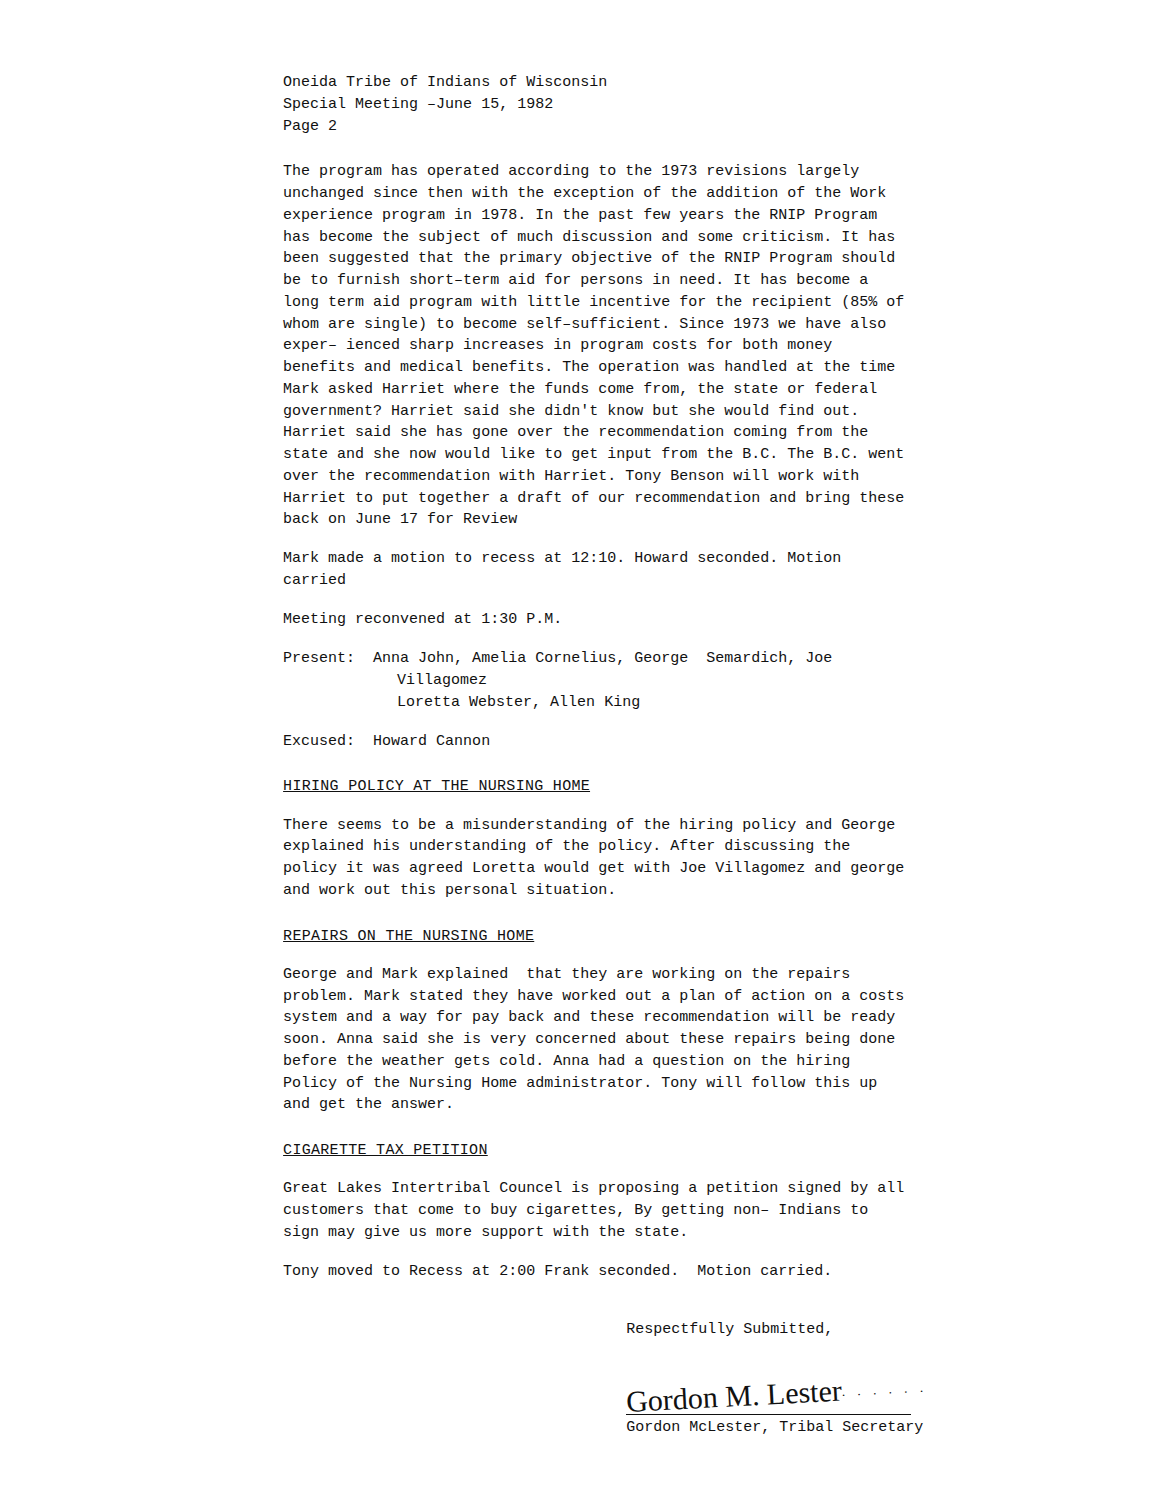Oneida Tribe of Indians of Wisconsin
Special Meeting –June 15, 1982
Page 2
The program has operated according to the 1973 revisions largely unchanged since then with the exception of the addition of the Work experience program in 1978. In the past few years the RNIP Program has become the subject of much discussion and some criticism. It has been suggested that the primary objective of the RNIP Program should be to furnish short–term aid for persons in need. It has become a long term aid program with little incentive for the recipient (85% of whom are single) to become self–sufficient. Since 1973 we have also exper– ienced sharp increases in program costs for both money benefits and medical benefits. The operation was handled at the time Mark asked Harriet where the funds come from, the state or federal government? Harriet said she didn't know but she would find out. Harriet said she has gone over the recommendation coming from the state and she now would like to get input from the B.C. The B.C. went over the recommendation with Harriet. Tony Benson will work with Harriet to put together a draft of our recommendation and bring these back on June 17 for Review
Mark made a motion to recess at 12:10. Howard seconded. Motion carried
Meeting reconvened at 1:30 P.M.
Present: Anna John, Amelia Cornelius, George Semardich, Joe Villagomez
Loretta Webster, Allen King
Excused: Howard Cannon
HIRING POLICY AT THE NURSING HOME
There seems to be a misunderstanding of the hiring policy and George explained his understanding of the policy. After discussing the policy it was agreed Loretta would get with Joe Villagomez and george and work out this personal situation.
REPAIRS ON THE NURSING HOME
George and Mark explained that they are working on the repairs problem. Mark stated they have worked out a plan of action on a costs system and a way for pay back and these recommendation will be ready soon. Anna said she is very concerned about these repairs being done before the weather gets cold. Anna had a question on the hiring Policy of the Nursing Home administrator. Tony will follow this up and get the answer.
CIGARETTE TAX PETITION
Great Lakes Intertribal Councel is proposing a petition signed by all customers that come to buy cigarettes, By getting non– Indians to sign may give us more support with the state.
Tony moved to Recess at 2:00 Frank seconded. Motion carried.
Respectfully Submitted,
Gordon M. Lester. . . . . .
Gordon McLester, Tribal Secretary